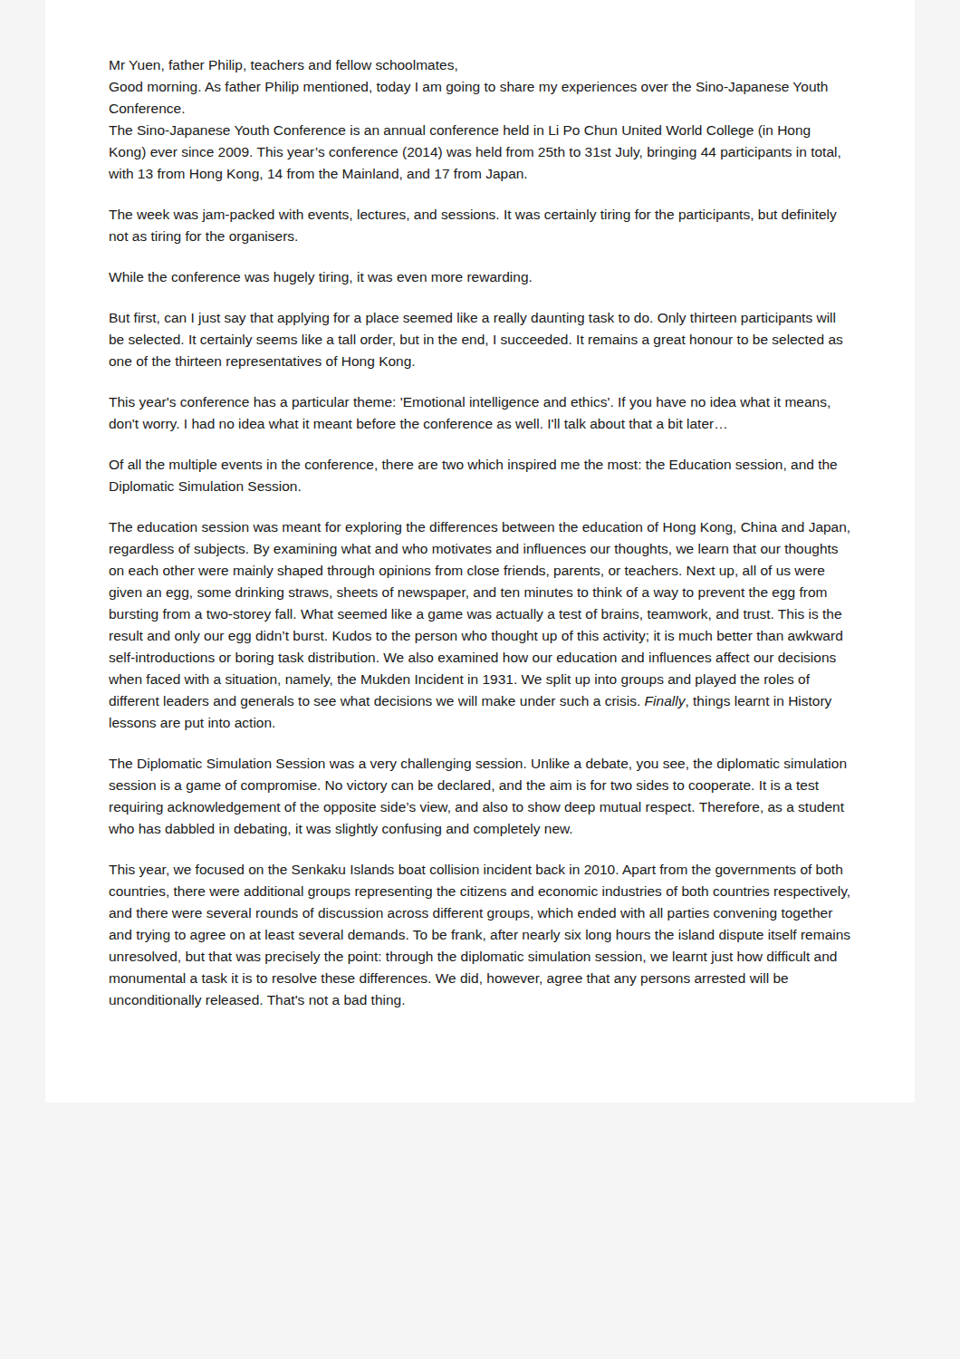Mr Yuen, father Philip, teachers and fellow schoolmates,
Good morning. As father Philip mentioned, today I am going to share my experiences over the Sino-Japanese Youth Conference.
The Sino-Japanese Youth Conference is an annual conference held in Li Po Chun United World College (in Hong Kong) ever since 2009. This year’s conference (2014) was held from 25th to 31st July, bringing 44 participants in total, with 13 from Hong Kong, 14 from the Mainland, and 17 from Japan.
The week was jam-packed with events, lectures, and sessions. It was certainly tiring for the participants, but definitely not as tiring for the organisers.
While the conference was hugely tiring, it was even more rewarding.
But first, can I just say that applying for a place seemed like a really daunting task to do. Only thirteen participants will be selected. It certainly seems like a tall order, but in the end, I succeeded. It remains a great honour to be selected as one of the thirteen representatives of Hong Kong.
This year's conference has a particular theme: 'Emotional intelligence and ethics'. If you have no idea what it means, don't worry. I had no idea what it meant before the conference as well. I'll talk about that a bit later…
Of all the multiple events in the conference, there are two which inspired me the most: the Education session, and the Diplomatic Simulation Session.
The education session was meant for exploring the differences between the education of Hong Kong, China and Japan, regardless of subjects. By examining what and who motivates and influences our thoughts, we learn that our thoughts on each other were mainly shaped through opinions from close friends, parents, or teachers. Next up, all of us were given an egg, some drinking straws, sheets of newspaper, and ten minutes to think of a way to prevent the egg from bursting from a two-storey fall. What seemed like a game was actually a test of brains, teamwork, and trust. This is the result and only our egg didn’t burst. Kudos to the person who thought up of this activity; it is much better than awkward self-introductions or boring task distribution. We also examined how our education and influences affect our decisions when faced with a situation, namely, the Mukden Incident in 1931. We split up into groups and played the roles of different leaders and generals to see what decisions we will make under such a crisis. Finally, things learnt in History lessons are put into action.
The Diplomatic Simulation Session was a very challenging session. Unlike a debate, you see, the diplomatic simulation session is a game of compromise. No victory can be declared, and the aim is for two sides to cooperate. It is a test requiring acknowledgement of the opposite side’s view, and also to show deep mutual respect. Therefore, as a student who has dabbled in debating, it was slightly confusing and completely new.
This year, we focused on the Senkaku Islands boat collision incident back in 2010. Apart from the governments of both countries, there were additional groups representing the citizens and economic industries of both countries respectively, and there were several rounds of discussion across different groups, which ended with all parties convening together and trying to agree on at least several demands. To be frank, after nearly six long hours the island dispute itself remains unresolved, but that was precisely the point: through the diplomatic simulation session, we learnt just how difficult and monumental a task it is to resolve these differences. We did, however, agree that any persons arrested will be unconditionally released. That's not a bad thing.